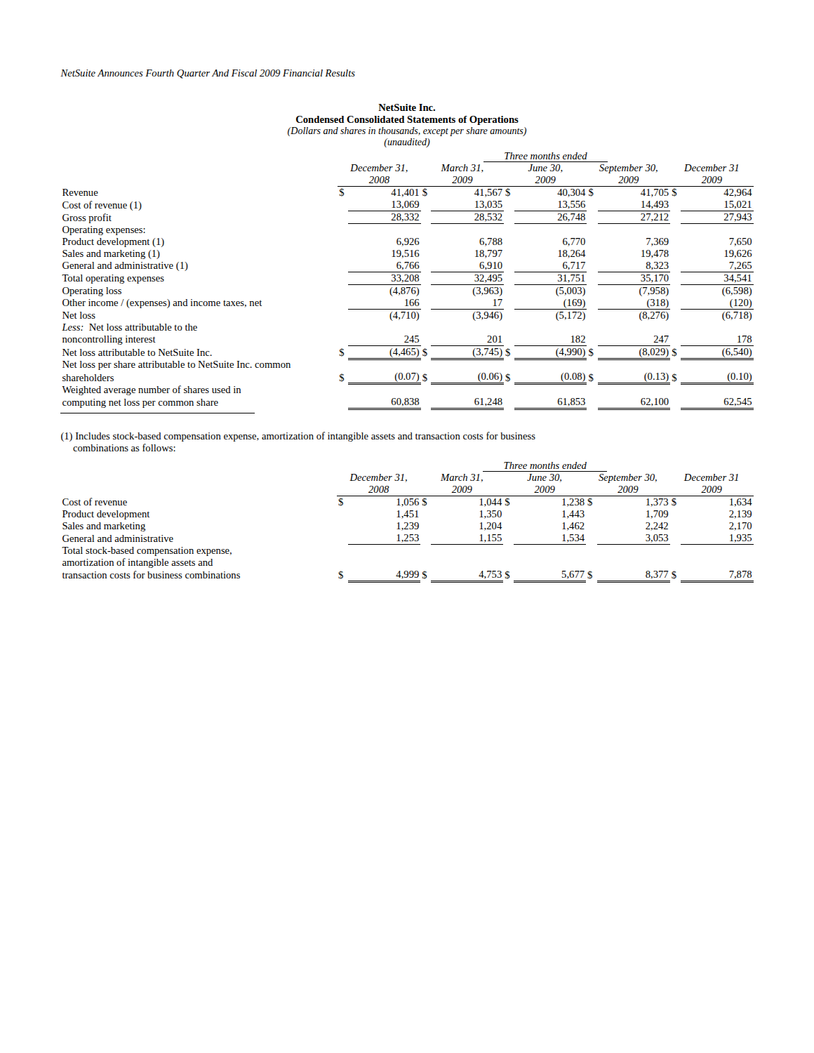NetSuite Announces Fourth Quarter And Fiscal 2009 Financial Results
NetSuite Inc.
Condensed Consolidated Statements of Operations
(Dollars and shares in thousands, except per share amounts)
(unaudited)
| | Three months ended |
| | December 31, | March 31, | June 30, | September 30, | December 31 |
| | 2008 | 2009 | 2009 | 2009 | 2009 |
| Revenue | $ | 41,401 | $ | 41,567 | $ | 40,304 | $ | 41,705 | $ | 42,964 |
| Cost of revenue (1) | | 13,069 | | 13,035 | | 13,556 | | 14,493 | | 15,021 |
| Gross profit | | 28,332 | | 28,532 | | 26,748 | | 27,212 | | 27,943 |
| Operating expenses: | |
| Product development (1) | | 6,926 | | 6,788 | | 6,770 | | 7,369 | | 7,650 |
| Sales and marketing (1) | | 19,516 | | 18,797 | | 18,264 | | 19,478 | | 19,626 |
| General and administrative (1) | | 6,766 | | 6,910 | | 6,717 | | 8,323 | | 7,265 |
| Total operating expenses | | 33,208 | | 32,495 | | 31,751 | | 35,170 | | 34,541 |
| Operating loss | | (4,876) | | (3,963) | | (5,003) | | (7,958) | | (6,598) |
| Other income / (expenses) and income taxes, net | | 166 | | 17 | | (169) | | (318) | | (120) |
| Net loss | | (4,710) | | (3,946) | | (5,172) | | (8,276) | | (6,718) |
| Less: Net loss attributable to the | |
| noncontrolling interest | | 245 | | 201 | | 182 | | 247 | | 178 |
| Net loss attributable to NetSuite Inc. | $ | (4,465) | $ | (3,745) | $ | (4,990) | $ | (8,029) | $ | (6,540) |
| Net loss per share attributable to NetSuite Inc. common | |
| shareholders | $ | (0.07) | $ | (0.06) | $ | (0.08) | $ | (0.13) | $ | (0.10) |
| Weighted average number of shares used in | |
| computing net loss per common share | | 60,838 | | 61,248 | | 61,853 | | 62,100 | | 62,545 |
(1) Includes stock-based compensation expense, amortization of intangible assets and transaction costs for business
combinations as follows:
| | Three months ended |
| | December 31, | March 31, | June 30, | September 30, | December 31 |
| | 2008 | 2009 | 2009 | 2009 | 2009 |
| Cost of revenue | $ | 1,056 | $ | 1,044 | $ | 1,238 | $ | 1,373 | $ | 1,634 |
| Product development | | 1,451 | | 1,350 | | 1,443 | | 1,709 | | 2,139 |
| Sales and marketing | | 1,239 | | 1,204 | | 1,462 | | 2,242 | | 2,170 |
| General and administrative | | 1,253 | | 1,155 | | 1,534 | | 3,053 | | 1,935 |
| Total stock-based compensation expense, | |
| amortization of intangible assets and | |
| transaction costs for business combinations | $ | 4,999 | $ | 4,753 | $ | 5,677 | $ | 8,377 | $ | 7,878 |